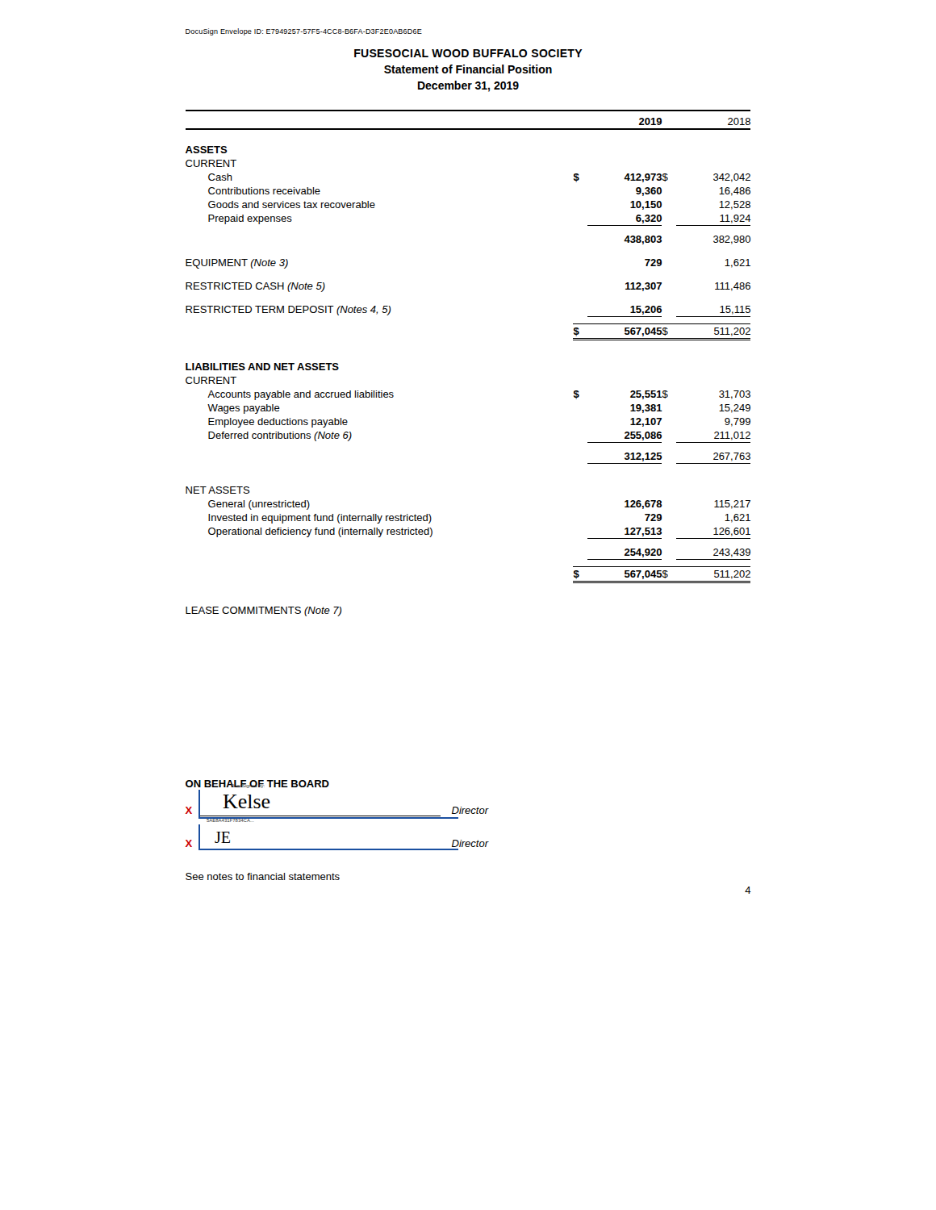DocuSign Envelope ID: E7949257-57F5-4CC8-B6FA-D3F2E0AB6D6E
FUSESOCIAL WOOD BUFFALO SOCIETY
Statement of Financial Position
December 31, 2019
| | | 2019 | 2018 |
| ASSETS | | | | | |
| CURRENT | | | | | |
| Cash | | $ | 412,973 | $ | 342,042 |
| Contributions receivable | | | 9,360 | | 16,486 |
| Goods and services tax recoverable | | | 10,150 | | 12,528 |
| Prepaid expenses | | | 6,320 | | 11,924 |
| | | | 438,803 | | 382,980 |
| EQUIPMENT (Note 3) | | | 729 | | 1,621 |
| RESTRICTED CASH (Note 5) | | | 112,307 | | 111,486 |
| RESTRICTED TERM DEPOSIT (Notes 4, 5) | | | 15,206 | | 15,115 |
| | | $ | 567,045 | $ | 511,202 |
| LIABILITIES AND NET ASSETS | | | | | |
| CURRENT | | | | | |
| Accounts payable and accrued liabilities | | $ | 25,551 | $ | 31,703 |
| Wages payable | | | 19,381 | | 15,249 |
| Employee deductions payable | | | 12,107 | | 9,799 |
| Deferred contributions (Note 6) | | | 255,086 | | 211,012 |
| | | | 312,125 | | 267,763 |
| NET ASSETS | | | | | |
| General (unrestricted) | | | 126,678 | | 115,217 |
| Invested in equipment fund (internally restricted) | | | 729 | | 1,621 |
| Operational deficiency fund (internally restricted) | | | 127,513 | | 126,601 |
| | | | 254,920 | | 243,439 |
| | | $ | 567,045 | $ | 511,202 |
LEASE COMMITMENTS (Note 7)
ON BEHALF OF THE BOARD
X DocuSigned by: Kelse 5AE8A431F7834CA... Director
X JE Director
See notes to financial statements
4